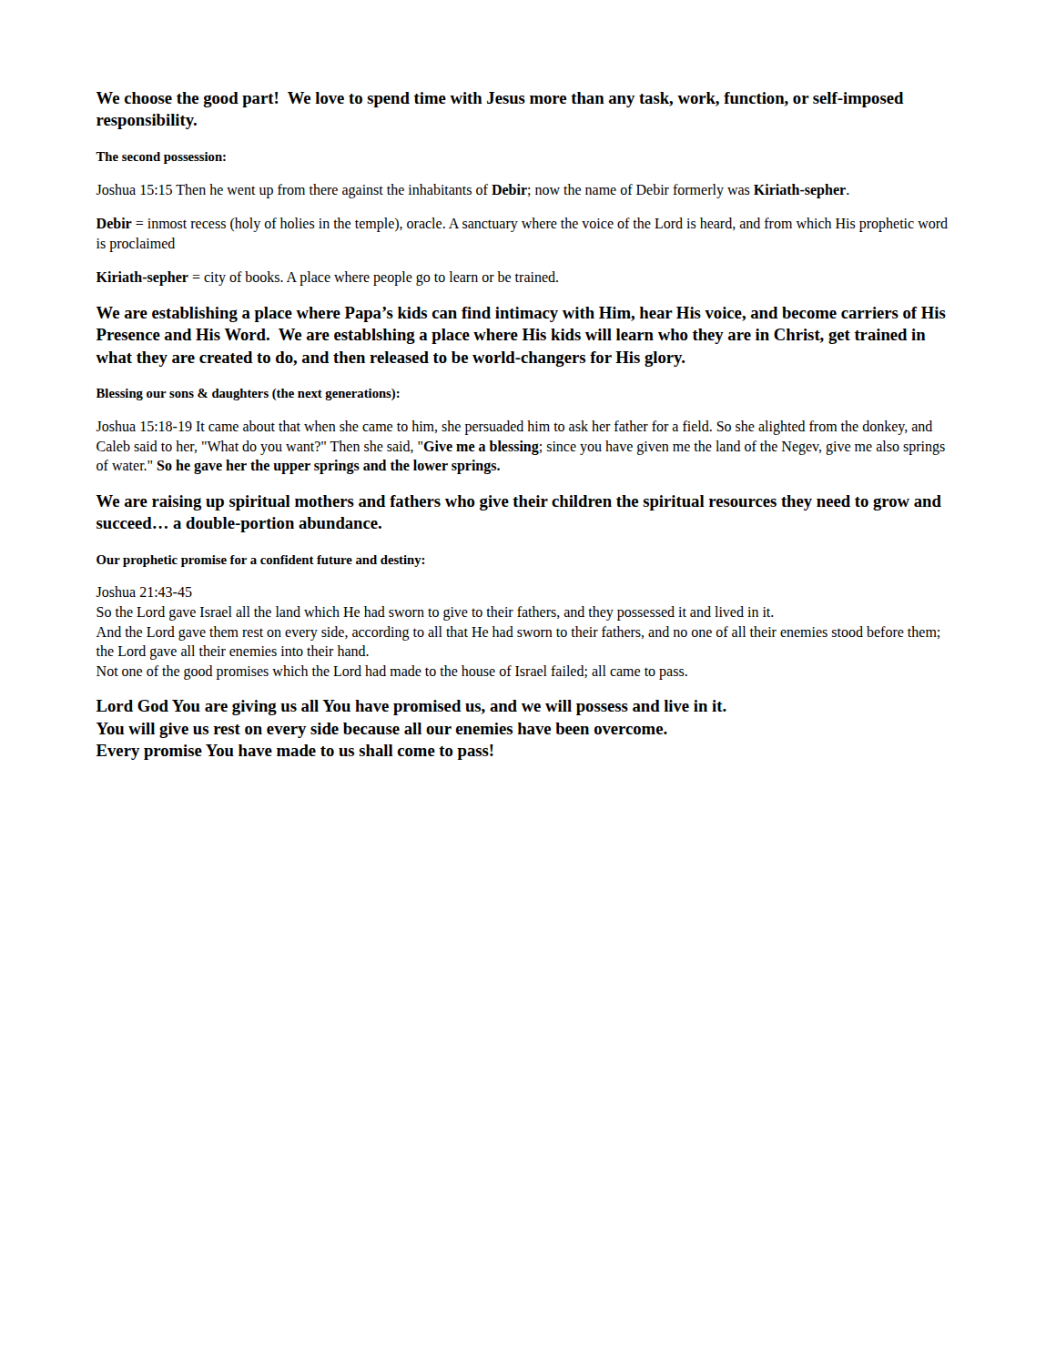We choose the good part! We love to spend time with Jesus more than any task, work, function, or self-imposed responsibility.
The second possession:
Joshua 15:15 Then he went up from there against the inhabitants of Debir; now the name of Debir formerly was Kiriath-sepher.
Debir = inmost recess (holy of holies in the temple), oracle. A sanctuary where the voice of the Lord is heard, and from which His prophetic word is proclaimed
Kiriath-sepher = city of books. A place where people go to learn or be trained.
We are establishing a place where Papa’s kids can find intimacy with Him, hear His voice, and become carriers of His Presence and His Word. We are establshing a place where His kids will learn who they are in Christ, get trained in what they are created to do, and then released to be world-changers for His glory.
Blessing our sons & daughters (the next generations):
Joshua 15:18-19 It came about that when she came to him, she persuaded him to ask her father for a field. So she alighted from the donkey, and Caleb said to her, "What do you want?" Then she said, "Give me a blessing; since you have given me the land of the Negev, give me also springs of water." So he gave her the upper springs and the lower springs.
We are raising up spiritual mothers and fathers who give their children the spiritual resources they need to grow and succeed… a double-portion abundance.
Our prophetic promise for a confident future and destiny:
Joshua 21:43-45
So the Lord gave Israel all the land which He had sworn to give to their fathers, and they possessed it and lived in it.
And the Lord gave them rest on every side, according to all that He had sworn to their fathers, and no one of all their enemies stood before them; the Lord gave all their enemies into their hand.
Not one of the good promises which the Lord had made to the house of Israel failed; all came to pass.
Lord God You are giving us all You have promised us, and we will possess and live in it.
You will give us rest on every side because all our enemies have been overcome.
Every promise You have made to us shall come to pass!